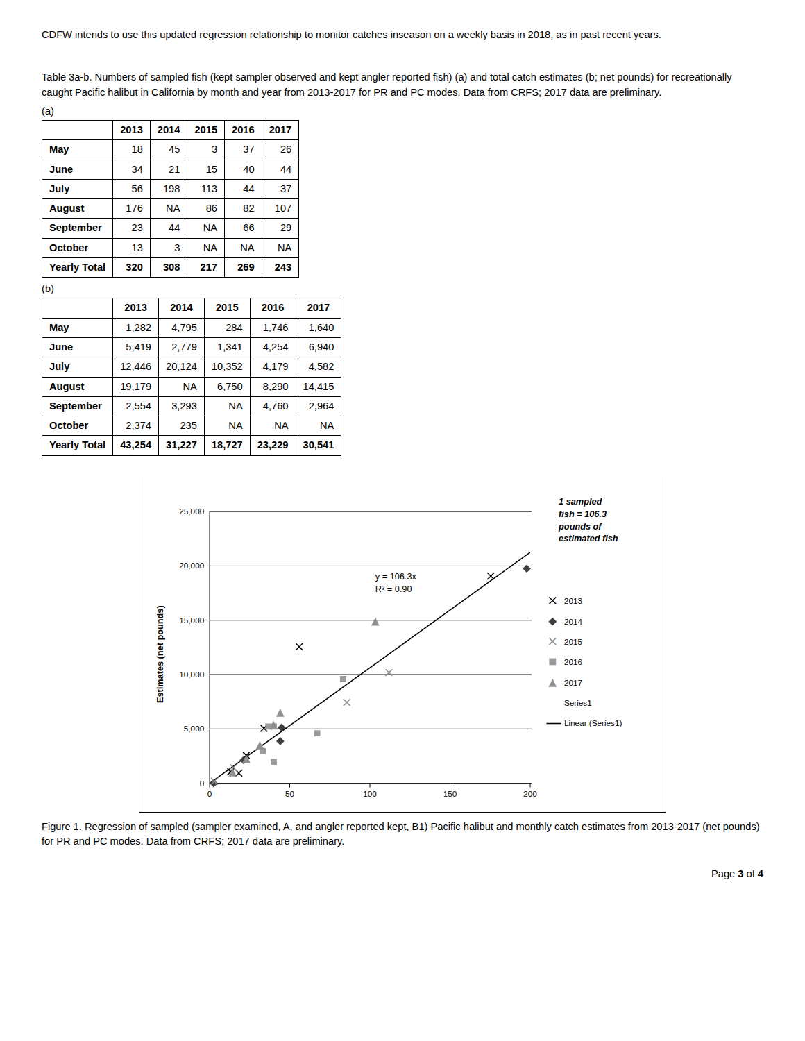CDFW intends to use this updated regression relationship to monitor catches inseason on a weekly basis in 2018, as in past recent years.
Table 3a-b. Numbers of sampled fish (kept sampler observed and kept angler reported fish) (a) and total catch estimates (b; net pounds) for recreationally caught Pacific halibut in California by month and year from 2013-2017 for PR and PC modes. Data from CRFS; 2017 data are preliminary.
(a)
| | 2013 | 2014 | 2015 | 2016 | 2017 |
| May | 18 | 45 | 3 | 37 | 26 |
| June | 34 | 21 | 15 | 40 | 44 |
| July | 56 | 198 | 113 | 44 | 37 |
| August | 176 | NA | 86 | 82 | 107 |
| September | 23 | 44 | NA | 66 | 29 |
| October | 13 | 3 | NA | NA | NA |
| Yearly Total | 320 | 308 | 217 | 269 | 243 |
(b)
| | 2013 | 2014 | 2015 | 2016 | 2017 |
| May | 1,282 | 4,795 | 284 | 1,746 | 1,640 |
| June | 5,419 | 2,779 | 1,341 | 4,254 | 6,940 |
| July | 12,446 | 20,124 | 10,352 | 4,179 | 4,582 |
| August | 19,179 | NA | 6,750 | 8,290 | 14,415 |
| September | 2,554 | 3,293 | NA | 4,760 | 2,964 |
| October | 2,374 | 235 | NA | NA | NA |
| Yearly Total | 43,254 | 31,227 | 18,727 | 23,229 | 30,541 |
Estimates (net pounds) 25,000 20,000 15,000 10,000 5,000 0 0 50 100 150 200 y = 106.3x R² = 0.90 Sampled Fish 1 sampled fish = 106.3 pounds of estimated fish 2013 2014 2015 2016 2017 Series1 Linear (Series1)
Figure 1. Regression of sampled (sampler examined, A, and angler reported kept, B1) Pacific halibut and monthly catch estimates from 2013-2017 (net pounds) for PR and PC modes. Data from CRFS; 2017 data are preliminary.
Page 3 of 4